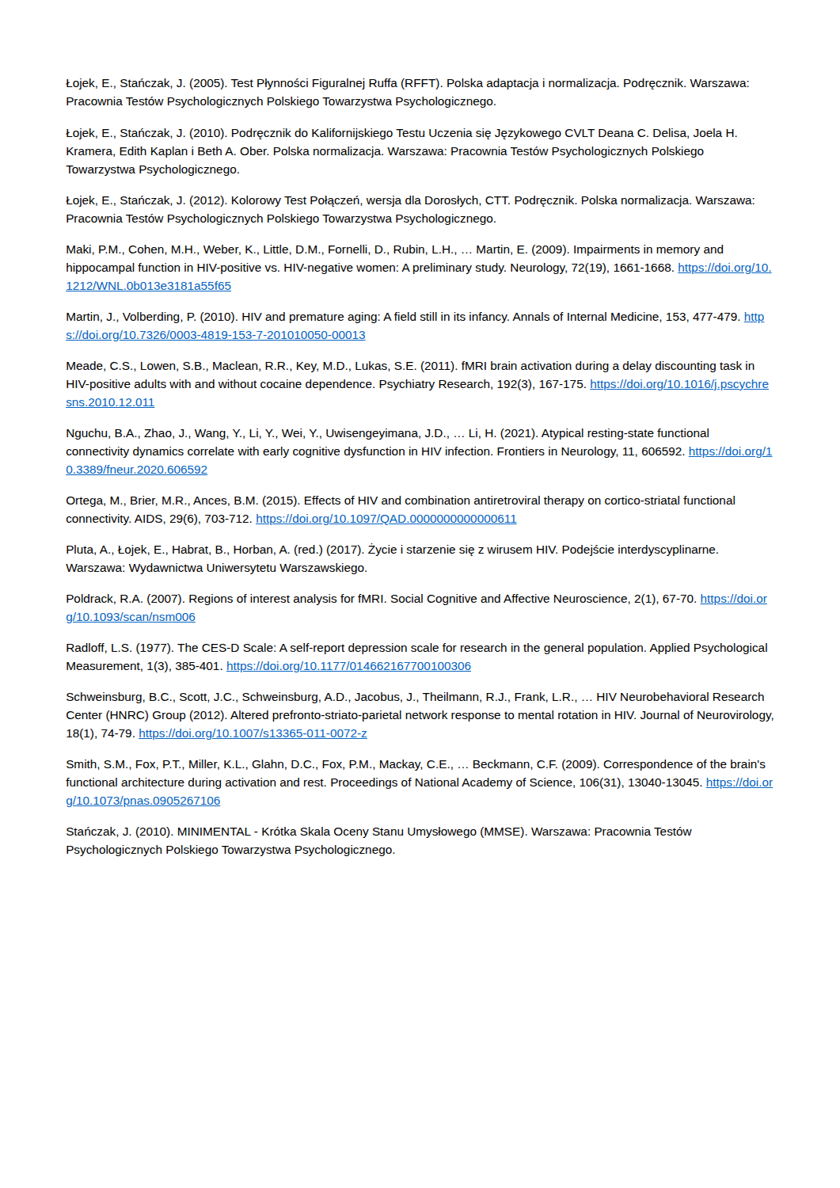Łojek, E., Stańczak, J. (2005). Test Płynności Figuralnej Ruffa (RFFT). Polska adaptacja i normalizacja. Podręcznik. Warszawa: Pracownia Testów Psychologicznych Polskiego Towarzystwa Psychologicznego.
Łojek, E., Stańczak, J. (2010). Podręcznik do Kalifornijskiego Testu Uczenia się Językowego CVLT Deana C. Delisa, Joela H. Kramera, Edith Kaplan i Beth A. Ober. Polska normalizacja. Warszawa: Pracownia Testów Psychologicznych Polskiego Towarzystwa Psychologicznego.
Łojek, E., Stańczak, J. (2012). Kolorowy Test Połączeń, wersja dla Dorosłych, CTT. Podręcznik. Polska normalizacja. Warszawa: Pracownia Testów Psychologicznych Polskiego Towarzystwa Psychologicznego.
Maki, P.M., Cohen, M.H., Weber, K., Little, D.M., Fornelli, D., Rubin, L.H., … Martin, E. (2009). Impairments in memory and hippocampal function in HIV-positive vs. HIV-negative women: A preliminary study. Neurology, 72(19), 1661-1668. https://doi.org/10.1212/WNL.0b013e3181a55f65
Martin, J., Volberding, P. (2010). HIV and premature aging: A field still in its infancy. Annals of Internal Medicine, 153, 477-479. https://doi.org/10.7326/0003-4819-153-7-201010050-00013
Meade, C.S., Lowen, S.B., Maclean, R.R., Key, M.D., Lukas, S.E. (2011). fMRI brain activation during a delay discounting task in HIV-positive adults with and without cocaine dependence. Psychiatry Research, 192(3), 167-175. https://doi.org/10.1016/j.pscychresns.2010.12.011
Nguchu, B.A., Zhao, J., Wang, Y., Li, Y., Wei, Y., Uwisengeyimana, J.D., … Li, H. (2021). Atypical resting-state functional connectivity dynamics correlate with early cognitive dysfunction in HIV infection. Frontiers in Neurology, 11, 606592. https://doi.org/10.3389/fneur.2020.606592
Ortega, M., Brier, M.R., Ances, B.M. (2015). Effects of HIV and combination antiretroviral therapy on cortico-striatal functional connectivity. AIDS, 29(6), 703-712. https://doi.org/10.1097/QAD.0000000000000611
Pluta, A., Łojek, E., Habrat, B., Horban, A. (red.) (2017). Życie i starzenie się z wirusem HIV. Podejście interdyscyplinarne. Warszawa: Wydawnictwa Uniwersytetu Warszawskiego.
Poldrack, R.A. (2007). Regions of interest analysis for fMRI. Social Cognitive and Affective Neuroscience, 2(1), 67-70. https://doi.org/10.1093/scan/nsm006
Radloff, L.S. (1977). The CES-D Scale: A self-report depression scale for research in the general population. Applied Psychological Measurement, 1(3), 385-401. https://doi.org/10.1177/014662167700100306
Schweinsburg, B.C., Scott, J.C., Schweinsburg, A.D., Jacobus, J., Theilmann, R.J., Frank, L.R., … HIV Neurobehavioral Research Center (HNRC) Group (2012). Altered prefronto-striato-parietal network response to mental rotation in HIV. Journal of Neurovirology, 18(1), 74-79. https://doi.org/10.1007/s13365-011-0072-z
Smith, S.M., Fox, P.T., Miller, K.L., Glahn, D.C., Fox, P.M., Mackay, C.E., … Beckmann, C.F. (2009). Correspondence of the brain's functional architecture during activation and rest. Proceedings of National Academy of Science, 106(31), 13040-13045. https://doi.org/10.1073/pnas.0905267106
Stańczak, J. (2010). MINIMENTAL - Krótka Skala Oceny Stanu Umysłowego (MMSE). Warszawa: Pracownia Testów Psychologicznych Polskiego Towarzystwa Psychologicznego.